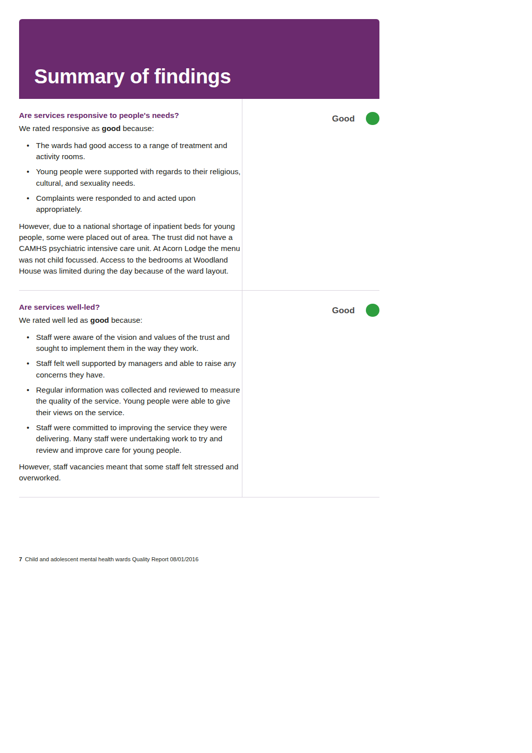Summary of findings
| Are services responsive to people's needs? We rated responsive as good because: The wards had good access to a range of treatment and activity rooms. Young people were supported with regards to their religious, cultural, and sexuality needs. Complaints were responded to and acted upon appropriately. However, due to a national shortage of inpatient beds for young people, some were placed out of area. The trust did not have a CAMHS psychiatric intensive care unit. At Acorn Lodge the menu was not child focussed. Access to the bedrooms at Woodland House was limited during the day because of the ward layout. | Good |
| Are services well-led? We rated well led as good because: Staff were aware of the vision and values of the trust and sought to implement them in the way they work. Staff felt well supported by managers and able to raise any concerns they have. Regular information was collected and reviewed to measure the quality of the service. Young people were able to give their views on the service. Staff were committed to improving the service they were delivering. Many staff were undertaking work to try and review and improve care for young people. However, staff vacancies meant that some staff felt stressed and overworked. | Good |
7 Child and adolescent mental health wards Quality Report 08/01/2016